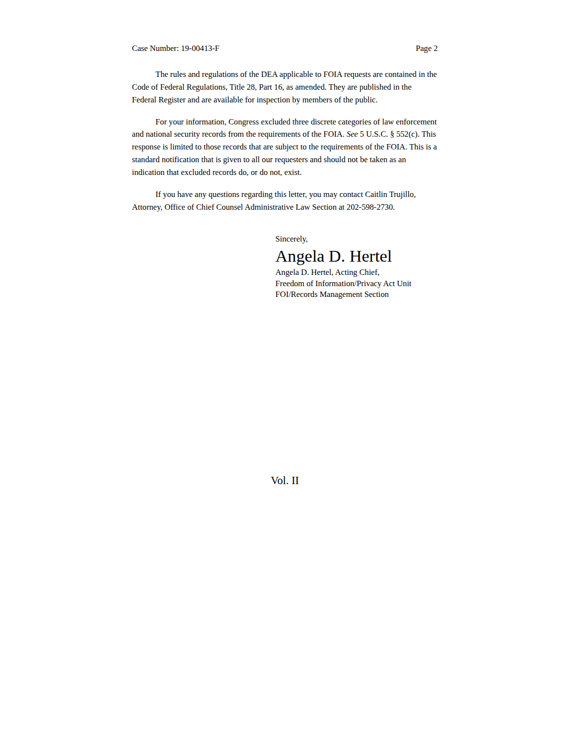Case Number: 19-00413-F
Page 2
The rules and regulations of the DEA applicable to FOIA requests are contained in the Code of Federal Regulations, Title 28, Part 16, as amended. They are published in the Federal Register and are available for inspection by members of the public.
For your information, Congress excluded three discrete categories of law enforcement and national security records from the requirements of the FOIA. See 5 U.S.C. § 552(c). This response is limited to those records that are subject to the requirements of the FOIA. This is a standard notification that is given to all our requesters and should not be taken as an indication that excluded records do, or do not, exist.
If you have any questions regarding this letter, you may contact Caitlin Trujillo, Attorney, Office of Chief Counsel Administrative Law Section at 202-598-2730.
Sincerely,
Angela D. Hertel
Angela D. Hertel, Acting Chief, Freedom of Information/Privacy Act Unit FOI/Records Management Section
Vol. II